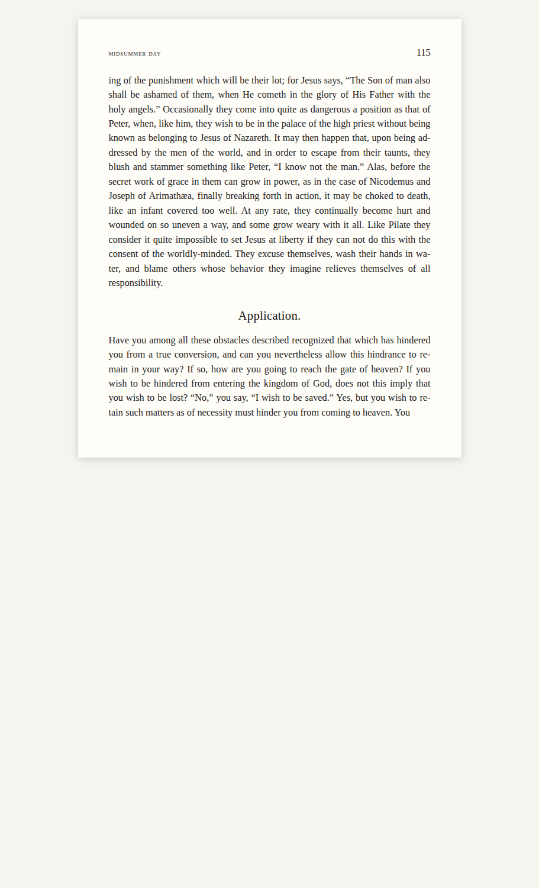Midsummer Day 115
ing of the punishment which will be their lot; for Jesus says, “The Son of man also shall be ashamed of them, when He cometh in the glory of His Father with the holy angels.” Occasionally they come into quite as dangerous a position as that of Peter, when, like him, they wish to be in the palace of the high priest without being known as belonging to Jesus of Nazareth. It may then happen that, upon being addressed by the men of the world, and in order to escape from their taunts, they blush and stammer something like Peter, “I know not the man.” Alas, before the secret work of grace in them can grow in power, as in the case of Nicodemus and Joseph of Arimathæa, finally breaking forth in action, it may be choked to death, like an infant covered too well. At any rate, they continually become hurt and wounded on so uneven a way, and some grow weary with it all. Like Pilate they consider it quite impossible to set Jesus at liberty if they can not do this with the consent of the worldly-minded. They excuse themselves, wash their hands in water, and blame others whose behavior they imagine relieves themselves of all responsibility.
Application.
Have you among all these obstacles described recognized that which has hindered you from a true conversion, and can you nevertheless allow this hindrance to remain in your way? If so, how are you going to reach the gate of heaven? If you wish to be hindered from entering the kingdom of God, does not this imply that you wish to be lost? “No,” you say, “I wish to be saved.” Yes, but you wish to retain such matters as of necessity must hinder you from coming to heaven. You